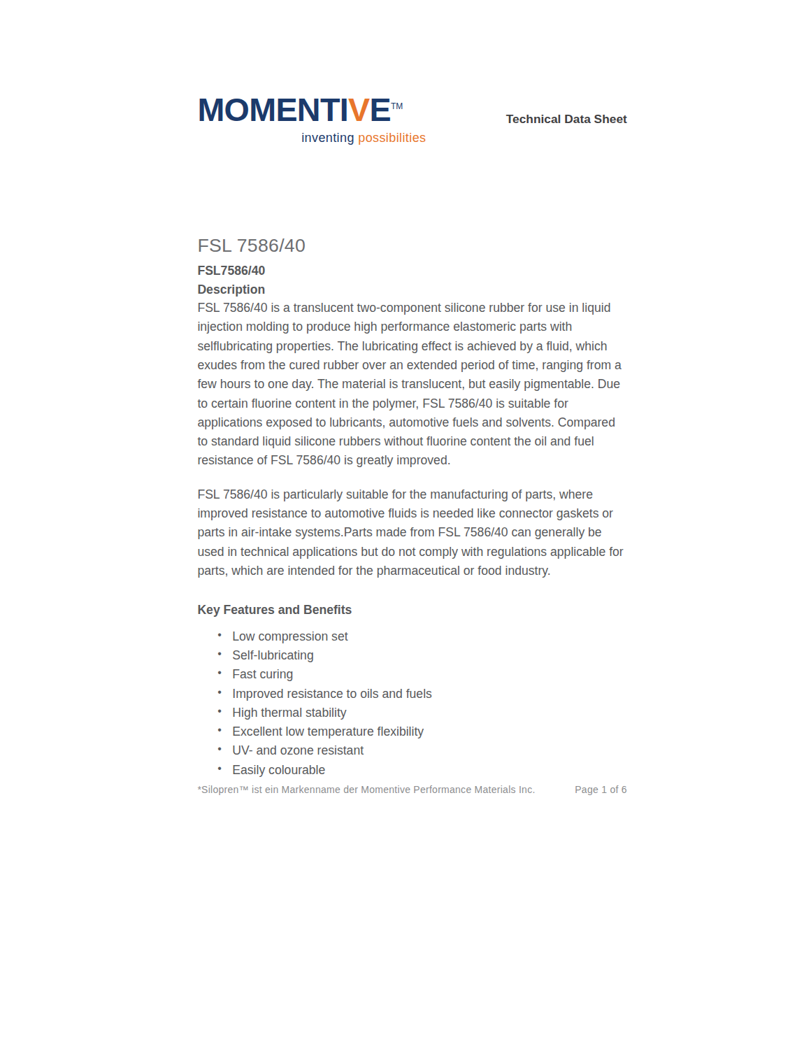MOMENTIVETM
inventing possibilities
Technical Data Sheet
FSL 7586/40
FSL7586/40
Description
FSL 7586/40 is a translucent two-component silicone rubber for use in liquid injection molding to produce high performance elastomeric parts with selflubricating properties. The lubricating effect is achieved by a fluid, which exudes from the cured rubber over an extended period of time, ranging from a few hours to one day. The material is translucent, but easily pigmentable. Due to certain fluorine content in the polymer, FSL 7586/40 is suitable for applications exposed to lubricants, automotive fuels and solvents. Compared to standard liquid silicone rubbers without fluorine content the oil and fuel resistance of FSL 7586/40 is greatly improved.
FSL 7586/40 is particularly suitable for the manufacturing of parts, where improved resistance to automotive fluids is needed like connector gaskets or parts in air-intake systems.Parts made from FSL 7586/40 can generally be used in technical applications but do not comply with regulations applicable for parts, which are intended for the pharmaceutical or food industry.
Key Features and Benefits
Low compression set
Self-lubricating
Fast curing
Improved resistance to oils and fuels
High thermal stability
Excellent low temperature flexibility
UV- and ozone resistant
Easily colourable
Page 1 of 6
*Silopren™ ist ein Markenname der Momentive Performance Materials Inc.